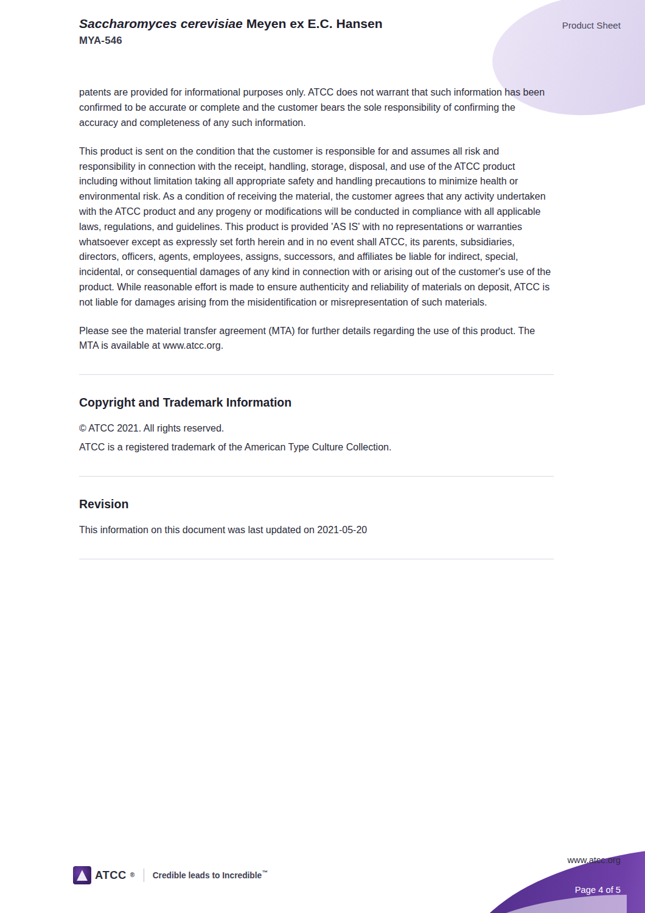Saccharomyces cerevisiae Meyen ex E.C. Hansen
MYA-546
Product Sheet
patents are provided for informational purposes only. ATCC does not warrant that such information has been confirmed to be accurate or complete and the customer bears the sole responsibility of confirming the accuracy and completeness of any such information.
This product is sent on the condition that the customer is responsible for and assumes all risk and responsibility in connection with the receipt, handling, storage, disposal, and use of the ATCC product including without limitation taking all appropriate safety and handling precautions to minimize health or environmental risk. As a condition of receiving the material, the customer agrees that any activity undertaken with the ATCC product and any progeny or modifications will be conducted in compliance with all applicable laws, regulations, and guidelines. This product is provided 'AS IS' with no representations or warranties whatsoever except as expressly set forth herein and in no event shall ATCC, its parents, subsidiaries, directors, officers, agents, employees, assigns, successors, and affiliates be liable for indirect, special, incidental, or consequential damages of any kind in connection with or arising out of the customer's use of the product. While reasonable effort is made to ensure authenticity and reliability of materials on deposit, ATCC is not liable for damages arising from the misidentification or misrepresentation of such materials.
Please see the material transfer agreement (MTA) for further details regarding the use of this product. The MTA is available at www.atcc.org.
Copyright and Trademark Information
© ATCC 2021. All rights reserved.
ATCC is a registered trademark of the American Type Culture Collection.
Revision
This information on this document was last updated on 2021-05-20
ATCC® Credible leads to Incredible™
www.atcc.org Page 4 of 5